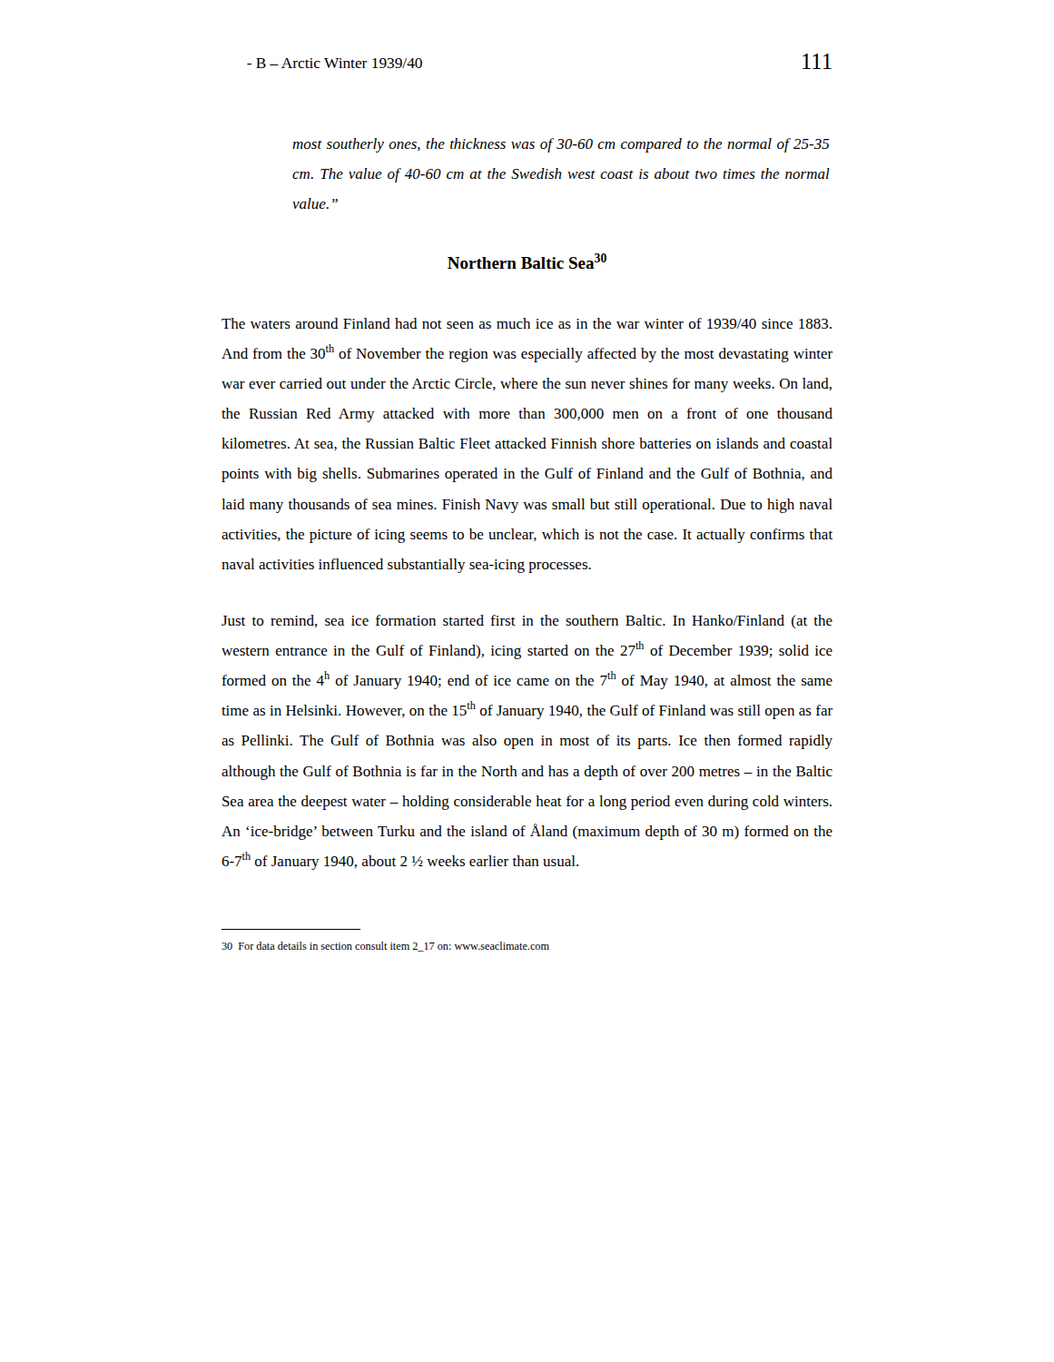- B – Arctic Winter 1939/40
111
most southerly ones, the thickness was of 30-60 cm compared to the normal of 25-35 cm. The value of 40-60 cm at the Swedish west coast is about two times the normal value.”
Northern Baltic Sea30
The waters around Finland had not seen as much ice as in the war winter of 1939/40 since 1883. And from the 30th of November the region was especially affected by the most devastating winter war ever carried out under the Arctic Circle, where the sun never shines for many weeks. On land, the Russian Red Army attacked with more than 300,000 men on a front of one thousand kilometres. At sea, the Russian Baltic Fleet attacked Finnish shore batteries on islands and coastal points with big shells. Submarines operated in the Gulf of Finland and the Gulf of Bothnia, and laid many thousands of sea mines. Finish Navy was small but still operational. Due to high naval activities, the picture of icing seems to be unclear, which is not the case. It actually confirms that naval activities influenced substantially sea-icing processes.
Just to remind, sea ice formation started first in the southern Baltic. In Hanko/Finland (at the western entrance in the Gulf of Finland), icing started on the 27th of December 1939; solid ice formed on the 4h of January 1940; end of ice came on the 7th of May 1940, at almost the same time as in Helsinki. However, on the 15th of January 1940, the Gulf of Finland was still open as far as Pellinki. The Gulf of Bothnia was also open in most of its parts. Ice then formed rapidly although the Gulf of Bothnia is far in the North and has a depth of over 200 metres – in the Baltic Sea area the deepest water – holding considerable heat for a long period even during cold winters. An ‘ice-bridge’ between Turku and the island of Åland (maximum depth of 30 m) formed on the 6-7th of January 1940, about 2 ½ weeks earlier than usual.
30 For data details in section consult item 2_17 on: www.seaclimate.com